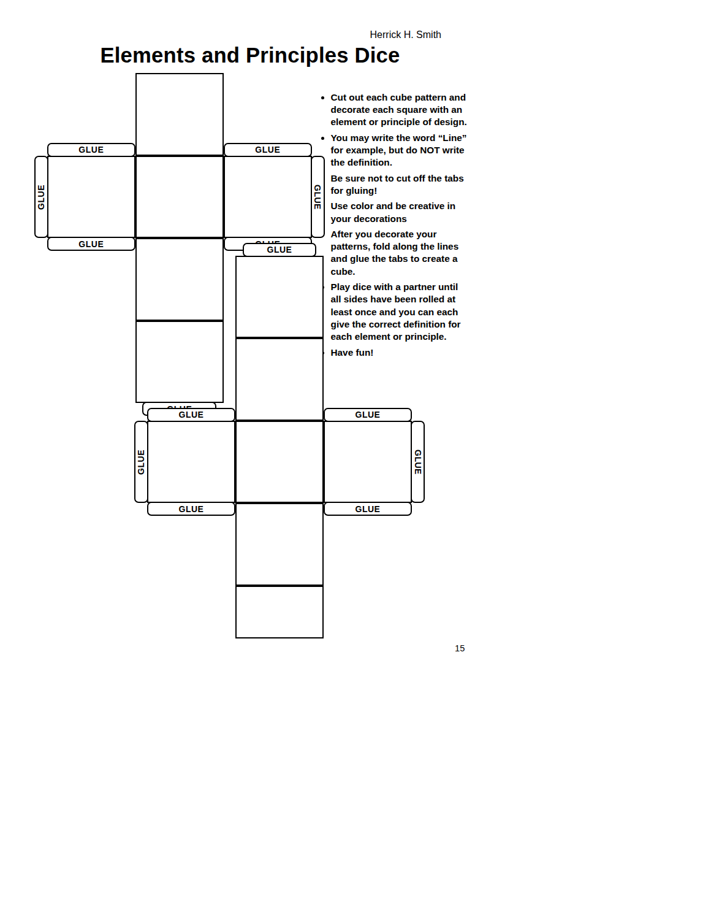Herrick H. Smith
Elements and Principles Dice
Cut out each cube pattern and decorate each square with an element or principle of design.
You may write the word “Line” for example, but do NOT write the definition.
Be sure not to cut off the tabs for gluing!
Use color and be creative in your decorations
After you decorate your patterns, fold along the lines and glue the tabs to create a cube.
Play dice with a partner until all sides have been rolled at least once and you can each give the correct definition for each element or principle.
Have fun!
GLUE
GLUE
GLUE
GLUE
GLUE
GLUE
GLUE
GLUE
GLUE
GLUE
GLUE
GLUE
GLUE
GLUE
15